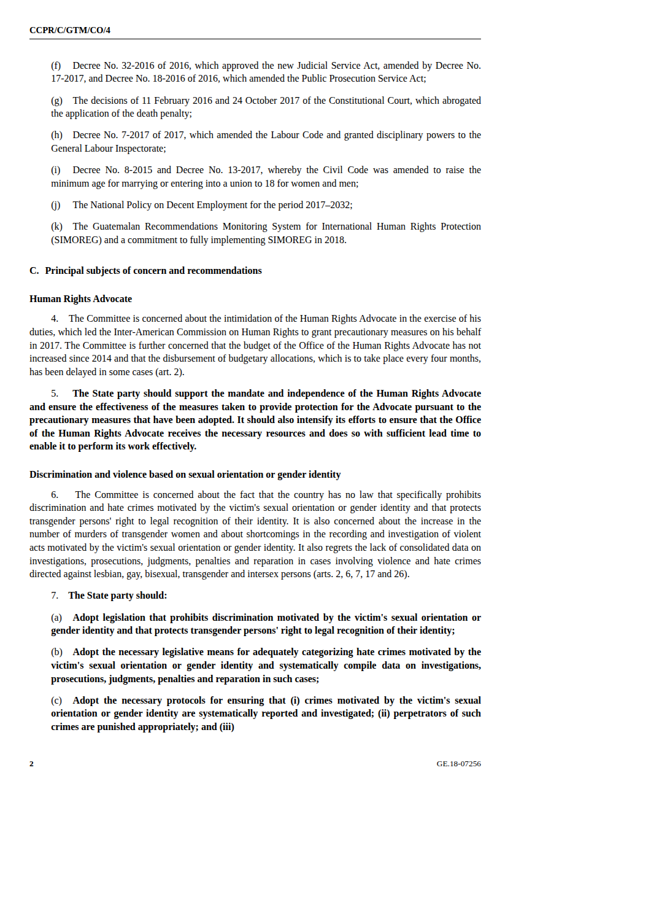CCPR/C/GTM/CO/4
(f) Decree No. 32-2016 of 2016, which approved the new Judicial Service Act, amended by Decree No. 17-2017, and Decree No. 18-2016 of 2016, which amended the Public Prosecution Service Act;
(g) The decisions of 11 February 2016 and 24 October 2017 of the Constitutional Court, which abrogated the application of the death penalty;
(h) Decree No. 7-2017 of 2017, which amended the Labour Code and granted disciplinary powers to the General Labour Inspectorate;
(i) Decree No. 8-2015 and Decree No. 13-2017, whereby the Civil Code was amended to raise the minimum age for marrying or entering into a union to 18 for women and men;
(j) The National Policy on Decent Employment for the period 2017–2032;
(k) The Guatemalan Recommendations Monitoring System for International Human Rights Protection (SIMOREG) and a commitment to fully implementing SIMOREG in 2018.
C. Principal subjects of concern and recommendations
Human Rights Advocate
4. The Committee is concerned about the intimidation of the Human Rights Advocate in the exercise of his duties, which led the Inter-American Commission on Human Rights to grant precautionary measures on his behalf in 2017. The Committee is further concerned that the budget of the Office of the Human Rights Advocate has not increased since 2014 and that the disbursement of budgetary allocations, which is to take place every four months, has been delayed in some cases (art. 2).
5. The State party should support the mandate and independence of the Human Rights Advocate and ensure the effectiveness of the measures taken to provide protection for the Advocate pursuant to the precautionary measures that have been adopted. It should also intensify its efforts to ensure that the Office of the Human Rights Advocate receives the necessary resources and does so with sufficient lead time to enable it to perform its work effectively.
Discrimination and violence based on sexual orientation or gender identity
6. The Committee is concerned about the fact that the country has no law that specifically prohibits discrimination and hate crimes motivated by the victim's sexual orientation or gender identity and that protects transgender persons' right to legal recognition of their identity. It is also concerned about the increase in the number of murders of transgender women and about shortcomings in the recording and investigation of violent acts motivated by the victim's sexual orientation or gender identity. It also regrets the lack of consolidated data on investigations, prosecutions, judgments, penalties and reparation in cases involving violence and hate crimes directed against lesbian, gay, bisexual, transgender and intersex persons (arts. 2, 6, 7, 17 and 26).
7. The State party should:
(a) Adopt legislation that prohibits discrimination motivated by the victim's sexual orientation or gender identity and that protects transgender persons' right to legal recognition of their identity;
(b) Adopt the necessary legislative means for adequately categorizing hate crimes motivated by the victim's sexual orientation or gender identity and systematically compile data on investigations, prosecutions, judgments, penalties and reparation in such cases;
(c) Adopt the necessary protocols for ensuring that (i) crimes motivated by the victim's sexual orientation or gender identity are systematically reported and investigated; (ii) perpetrators of such crimes are punished appropriately; and (iii)
2 GE.18-07256